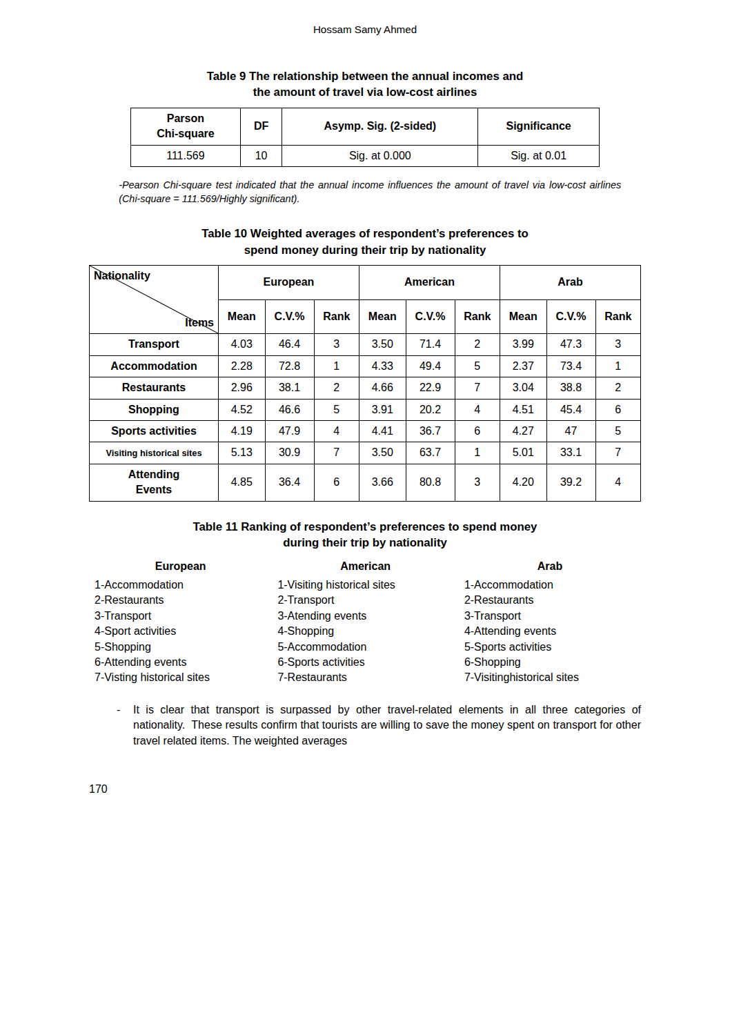Hossam Samy Ahmed
Table 9 The relationship between the annual incomes and
the amount of travel via low-cost airlines
| Parson Chi-square | DF | Asymp. Sig. (2-sided) | Significance |
| --- | --- | --- | --- |
| 111.569 | 10 | Sig. at 0.000 | Sig. at 0.01 |
-Pearson Chi-square test indicated that the annual income influences the amount of travel via low-cost airlines (Chi-square = 111.569/Highly significant).
Table 10 Weighted averages of respondent’s preferences to
spend money during their trip by nationality
| Nationality Items | European | American | Arab |
| Mean | C.V.% | Rank | Mean | C.V.% | Rank | Mean | C.V.% | Rank |
| Transport | 4.03 | 46.4 | 3 | 3.50 | 71.4 | 2 | 3.99 | 47.3 | 3 |
| Accommodation | 2.28 | 72.8 | 1 | 4.33 | 49.4 | 5 | 2.37 | 73.4 | 1 |
| Restaurants | 2.96 | 38.1 | 2 | 4.66 | 22.9 | 7 | 3.04 | 38.8 | 2 |
| Shopping | 4.52 | 46.6 | 5 | 3.91 | 20.2 | 4 | 4.51 | 45.4 | 6 |
| Sports activities | 4.19 | 47.9 | 4 | 4.41 | 36.7 | 6 | 4.27 | 47 | 5 |
| Visiting historical sites | 5.13 | 30.9 | 7 | 3.50 | 63.7 | 1 | 5.01 | 33.1 | 7 |
| Attending Events | 4.85 | 36.4 | 6 | 3.66 | 80.8 | 3 | 4.20 | 39.2 | 4 |
Table 11 Ranking of respondent’s preferences to spend money
during their trip by nationality
| European | American | Arab |
| --- | --- | --- |
| 1-Accommodation 2-Restaurants 3-Transport 4-Sport activities 5-Shopping 6-Attending events 7-Visting historical sites | 1-Visiting historical sites 2-Transport 3-Atending events 4-Shopping 5-Accommodation 6-Sports activities 7-Restaurants | 1-Accommodation 2-Restaurants 3-Transport 4-Attending events 5-Sports activities 6-Shopping 7-Visitinghistorical sites |
-It is clear that transport is surpassed by other travel-related elements in all three categories of nationality. These results confirm that tourists are willing to save the money spent on transport for other travel related items. The weighted averages
170